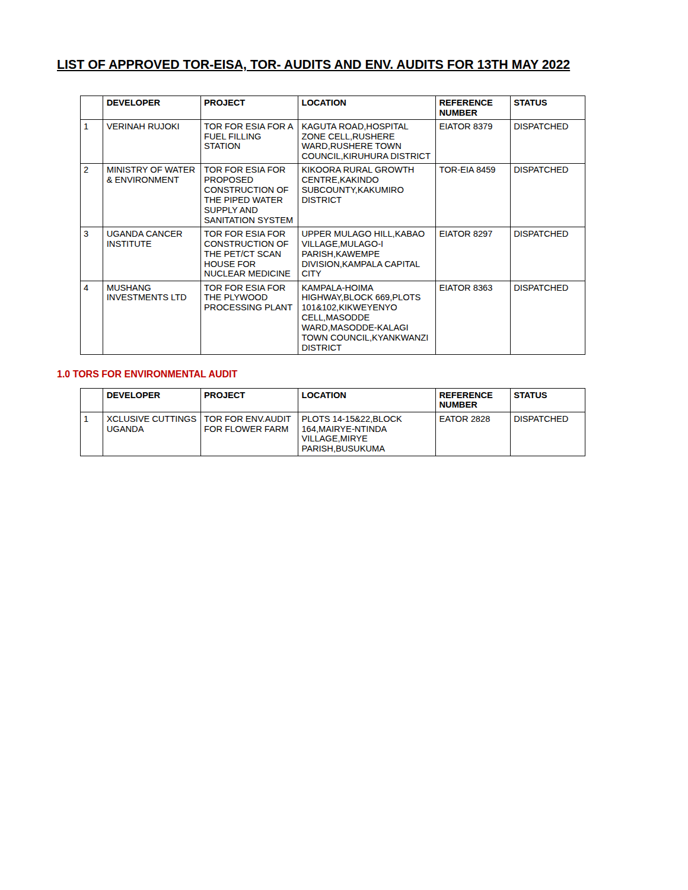LIST OF APPROVED TOR-EISA, TOR- AUDITS AND ENV. AUDITS FOR 13TH MAY 2022
| | DEVELOPER | PROJECT | LOCATION | REFERENCE NUMBER | STATUS |
| --- | --- | --- | --- | --- | --- |
| 1 | VERINAH RUJOKI | TOR FOR ESIA FOR A FUEL FILLING STATION | KAGUTA ROAD,HOSPITAL ZONE CELL,RUSHERE WARD,RUSHERE TOWN COUNCIL,KIRUHURA DISTRICT | EIATOR 8379 | DISPATCHED |
| 2 | MINISTRY OF WATER & ENVIRONMENT | TOR FOR ESIA FOR PROPOSED CONSTRUCTION OF THE PIPED WATER SUPPLY AND SANITATION SYSTEM | KIKOORA RURAL GROWTH CENTRE,KAKINDO SUBCOUNTY,KAKUMIRO DISTRICT | TOR-EIA 8459 | DISPATCHED |
| 3 | UGANDA CANCER INSTITUTE | TOR FOR ESIA FOR CONSTRUCTION OF THE PET/CT SCAN HOUSE FOR NUCLEAR MEDICINE | UPPER MULAGO HILL,KABAO VILLAGE,MULAGO-I PARISH,KAWEMPE DIVISION,KAMPALA CAPITAL CITY | EIATOR 8297 | DISPATCHED |
| 4 | MUSHANG INVESTMENTS LTD | TOR FOR ESIA FOR THE PLYWOOD PROCESSING PLANT | KAMPALA-HOIMA HIGHWAY,BLOCK 669,PLOTS 101&102,KIKWEYENYO CELL,MASODDE WARD,MASODDE-KALAGI TOWN COUNCIL,KYANKWANZI DISTRICT | EIATOR 8363 | DISPATCHED |
1.0 TORS FOR ENVIRONMENTAL AUDIT
| | DEVELOPER | PROJECT | LOCATION | REFERENCE NUMBER | STATUS |
| --- | --- | --- | --- | --- | --- |
| 1 | XCLUSIVE CUTTINGS UGANDA | TOR FOR ENV.AUDIT FOR FLOWER FARM | PLOTS 14-15&22,BLOCK 164,MAIRYE-NTINDA VILLAGE,MIRYE PARISH,BUSUKUMA | EATOR 2828 | DISPATCHED |